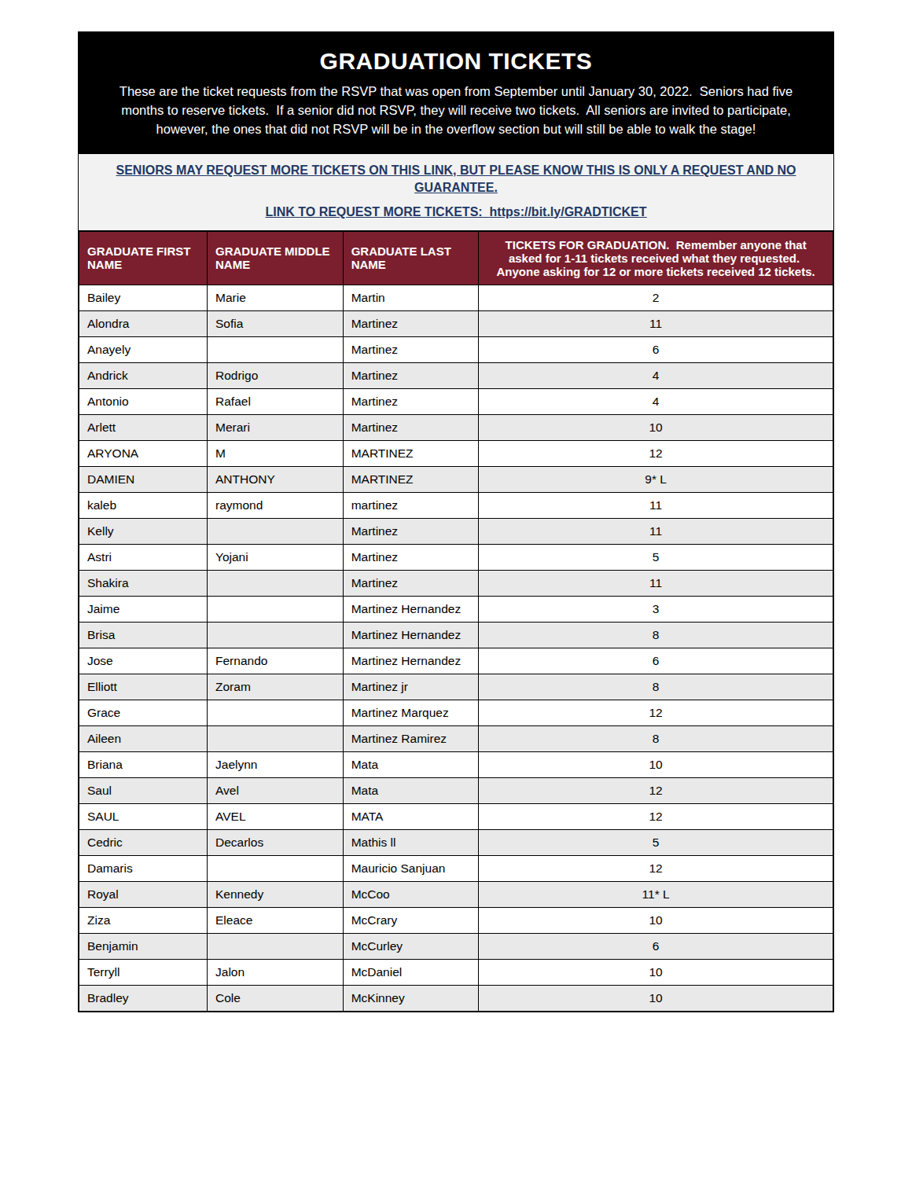GRADUATION TICKETS
These are the ticket requests from the RSVP that was open from September until January 30, 2022. Seniors had five months to reserve tickets. If a senior did not RSVP, they will receive two tickets. All seniors are invited to participate, however, the ones that did not RSVP will be in the overflow section but will still be able to walk the stage!
SENIORS MAY REQUEST MORE TICKETS ON THIS LINK, BUT PLEASE KNOW THIS IS ONLY A REQUEST AND NO GUARANTEE.
LINK TO REQUEST MORE TICKETS: https://bit.ly/GRADTICKET
| GRADUATE FIRST NAME | GRADUATE MIDDLE NAME | GRADUATE LAST NAME | TICKETS FOR GRADUATION. Remember anyone that asked for 1-11 tickets received what they requested. Anyone asking for 12 or more tickets received 12 tickets. |
| --- | --- | --- | --- |
| Bailey | Marie | Martin | 2 |
| Alondra | Sofia | Martinez | 11 |
| Anayely | | Martinez | 6 |
| Andrick | Rodrigo | Martinez | 4 |
| Antonio | Rafael | Martinez | 4 |
| Arlett | Merari | Martinez | 10 |
| ARYONA | M | MARTINEZ | 12 |
| DAMIEN | ANTHONY | MARTINEZ | 9* L |
| kaleb | raymond | martinez | 11 |
| Kelly | | Martinez | 11 |
| Astri | Yojani | Martinez | 5 |
| Shakira | | Martinez | 11 |
| Jaime | | Martinez Hernandez | 3 |
| Brisa | | Martinez Hernandez | 8 |
| Jose | Fernando | Martinez Hernandez | 6 |
| Elliott | Zoram | Martinez jr | 8 |
| Grace | | Martinez Marquez | 12 |
| Aileen | | Martinez Ramirez | 8 |
| Briana | Jaelynn | Mata | 10 |
| Saul | Avel | Mata | 12 |
| SAUL | AVEL | MATA | 12 |
| Cedric | Decarlos | Mathis ll | 5 |
| Damaris | | Mauricio Sanjuan | 12 |
| Royal | Kennedy | McCoo | 11* L |
| Ziza | Eleace | McCrary | 10 |
| Benjamin | | McCurley | 6 |
| Terryll | Jalon | McDaniel | 10 |
| Bradley | Cole | McKinney | 10 |